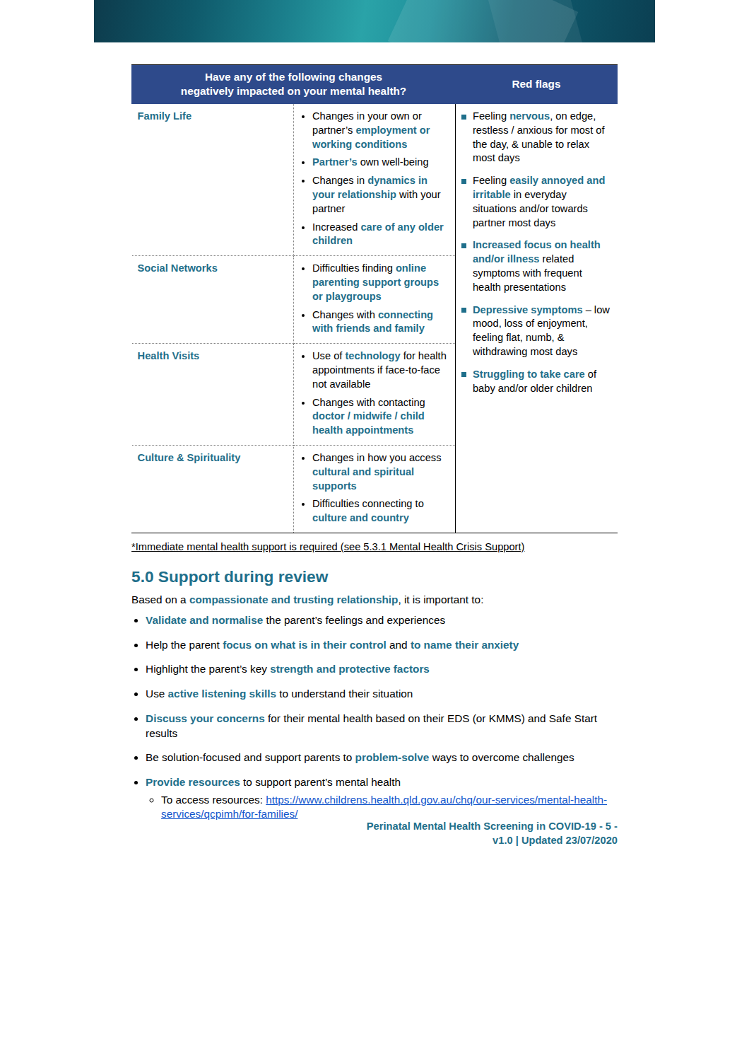| Have any of the following changes negatively impacted on your mental health? | Red flags |
| --- | --- |
| Family Life | Changes in your own or partner’s employment or working conditions Partner’s own well-being Changes in dynamics in your relationship with your partner Increased care of any older children | Feeling nervous , on edge, restless / anxious for most of the day, & unable to relax most days Feeling easily annoyed and irritable in everyday situations and/or towards partner most days Increased focus on health and/or illness related symptoms with frequent health presentations Depressive symptoms – low mood, loss of enjoyment, feeling flat, numb, & withdrawing most days Struggling to take care of baby and/or older children |
| Social Networks | Difficulties finding online parenting support groups or playgroups Changes with connecting with friends and family |
| Health Visits | Use of technology for health appointments if face-to-face not available Changes with contacting doctor / midwife / child health appointments |
| Culture & Spirituality | Changes in how you access cultural and spiritual supports Difficulties connecting to culture and country |
*Immediate mental health support is required (see 5.3.1 Mental Health Crisis Support)
5.0 Support during review
Based on a compassionate and trusting relationship, it is important to:
Validate and normalise the parent’s feelings and experiences
Help the parent focus on what is in their control and to name their anxiety
Highlight the parent’s key strength and protective factors
Use active listening skills to understand their situation
Discuss your concerns for their mental health based on their EDS (or KMMS) and Safe Start results
Be solution-focused and support parents to problem-solve ways to overcome challenges
Provide resources to support parent’s mental health
To access resources: https://www.childrens.health.qld.gov.au/chq/our-services/mental-health-services/qcpimh/for-families/
Perinatal Mental Health Screening in COVID-19 - 5 -
v1.0 | Updated 23/07/2020